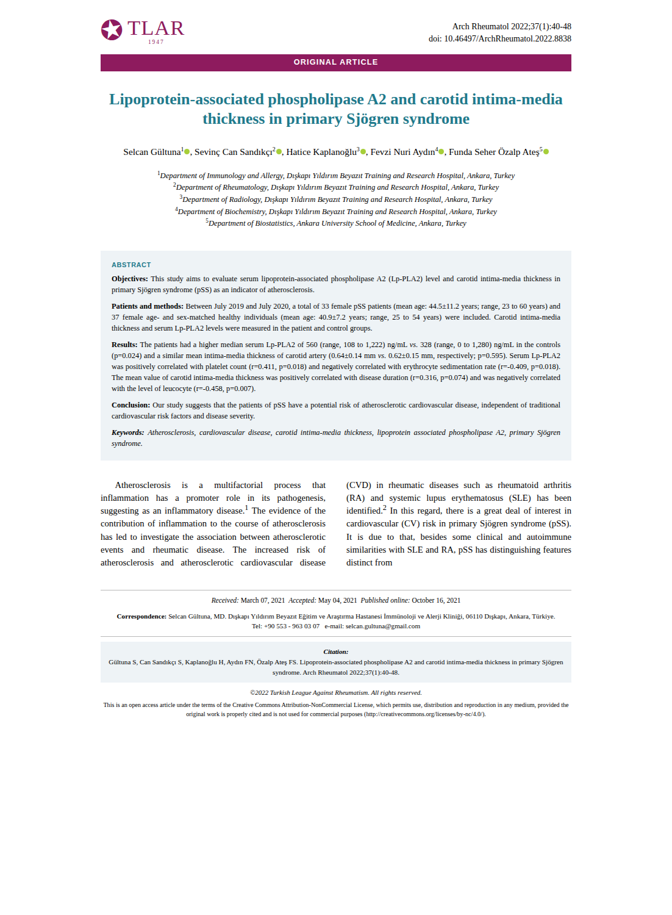✪
TLAR 1947
Arch Rheumatol 2022;37(1):40-48
doi: 10.46497/ArchRheumatol.2022.8838
ORIGINAL ARTICLE
Lipoprotein-associated phospholipase A2 and carotid intima-media
thickness in primary Sjögren syndrome
Selcan Gültuna1 , Sevinç Can Sandıkçı2 , Hatice Kaplanoğlu3 , Fevzi Nuri Aydın4 , Funda Seher Özalp Ateş5
1Department of Immunology and Allergy, Dışkapı Yıldırım Beyazıt Training and Research Hospital, Ankara, Turkey
2Department of Rheumatology, Dışkapı Yıldırım Beyazıt Training and Research Hospital, Ankara, Turkey
3Department of Radiology, Dışkapı Yıldırım Beyazıt Training and Research Hospital, Ankara, Turkey
4Department of Biochemistry, Dışkapı Yıldırım Beyazıt Training and Research Hospital, Ankara, Turkey
5Department of Biostatistics, Ankara University School of Medicine, Ankara, Turkey
ABSTRACT
Objectives: This study aims to evaluate serum lipoprotein-associated phospholipase A2 (Lp-PLA2) level and carotid intima-media thickness in primary Sjögren syndrome (pSS) as an indicator of atherosclerosis.
Patients and methods: Between July 2019 and July 2020, a total of 33 female pSS patients (mean age: 44.5±11.2 years; range, 23 to 60 years) and 37 female age- and sex-matched healthy individuals (mean age: 40.9±7.2 years; range, 25 to 54 years) were included. Carotid intima-media thickness and serum Lp-PLA2 levels were measured in the patient and control groups.
Results: The patients had a higher median serum Lp-PLA2 of 560 (range, 108 to 1,222) ng/mL vs. 328 (range, 0 to 1,280) ng/mL in the controls (p=0.024) and a similar mean intima-media thickness of carotid artery (0.64±0.14 mm vs. 0.62±0.15 mm, respectively; p=0.595). Serum Lp-PLA2 was positively correlated with platelet count (r=0.411, p=0.018) and negatively correlated with erythrocyte sedimentation rate (r=-0.409, p=0.018). The mean value of carotid intima-media thickness was positively correlated with disease duration (r=0.316, p=0.074) and was negatively correlated with the level of leucocyte (r=-0.458, p=0.007).
Conclusion: Our study suggests that the patients of pSS have a potential risk of atherosclerotic cardiovascular disease, independent of traditional cardiovascular risk factors and disease severity.
Keywords: Atherosclerosis, cardiovascular disease, carotid intima-media thickness, lipoprotein associated phospholipase A2, primary Sjögren syndrome.
Atherosclerosis is a multifactorial process that inflammation has a promoter role in its pathogenesis, suggesting as an inflammatory disease.1 The evidence of the contribution of inflammation to the course of atherosclerosis has led to investigate the association between atherosclerotic events and rheumatic disease. The increased risk of atherosclerosis and atherosclerotic cardiovascular disease (CVD) in rheumatic diseases such as rheumatoid arthritis (RA) and systemic lupus erythematosus (SLE) has been identified.2 In this regard, there is a great deal of interest in cardiovascular (CV) risk in primary Sjögren syndrome (pSS). It is due to that, besides some clinical and autoimmune similarities with SLE and RA, pSS has distinguishing features distinct from
Received: March 07, 2021 Accepted: May 04, 2021 Published online: October 16, 2021
Correspondence: Selcan Gültuna, MD. Dışkapı Yıldırım Beyazıt Eğitim ve Araştırma Hastanesi İmmünoloji ve Alerji Kliniği, 06110 Dışkapı, Ankara, Türkiye.
Tel: +90 553 - 963 03 07 e-mail: selcan.gultuna@gmail.com
Citation:
Gültuna S, Can Sandıkçı S, Kaplanoğlu H, Aydın FN, Özalp Ateş FS. Lipoprotein-associated phospholipase A2 and carotid intima-media thickness in primary Sjögren syndrome. Arch Rheumatol 2022;37(1):40-48.
©2022 Turkish League Against Rheumatism. All rights reserved.
This is an open access article under the terms of the Creative Commons Attribution-NonCommercial License, which permits use, distribution and reproduction in any medium, provided the original work is properly cited and is not used for commercial purposes (http://creativecommons.org/licenses/by-nc/4.0/).